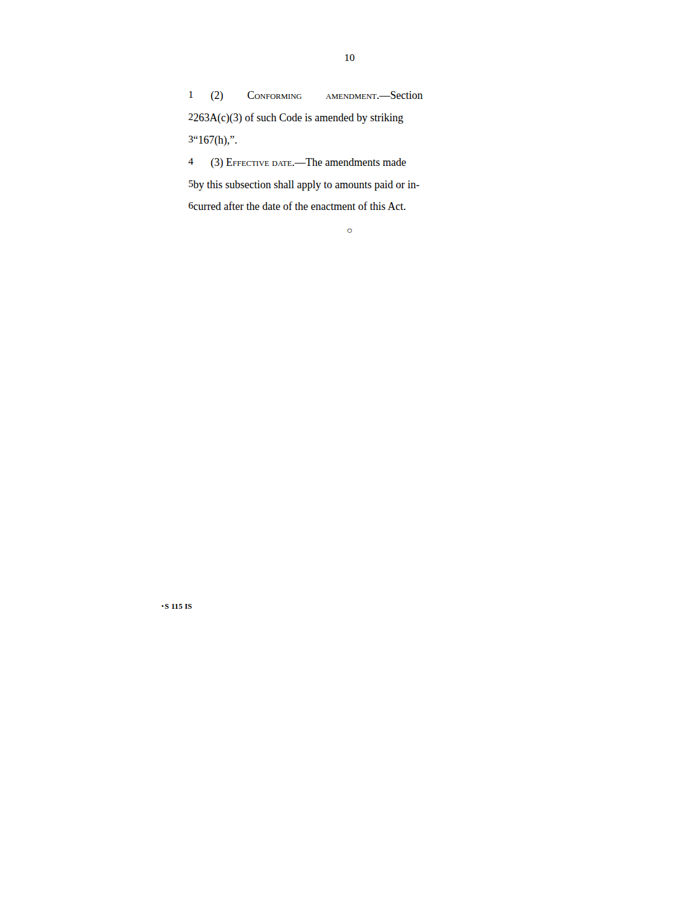10
| 1 | (2) Conforming amendment. —Section |
| 2 | 263A(c)(3) of such Code is amended by striking |
| 3 | “167(h),”. |
| 4 | (3) Effective date. —The amendments made |
| 5 | by this subsection shall apply to amounts paid or in- |
| 6 | curred after the date of the enactment of this Act. |
○
•S 115 IS